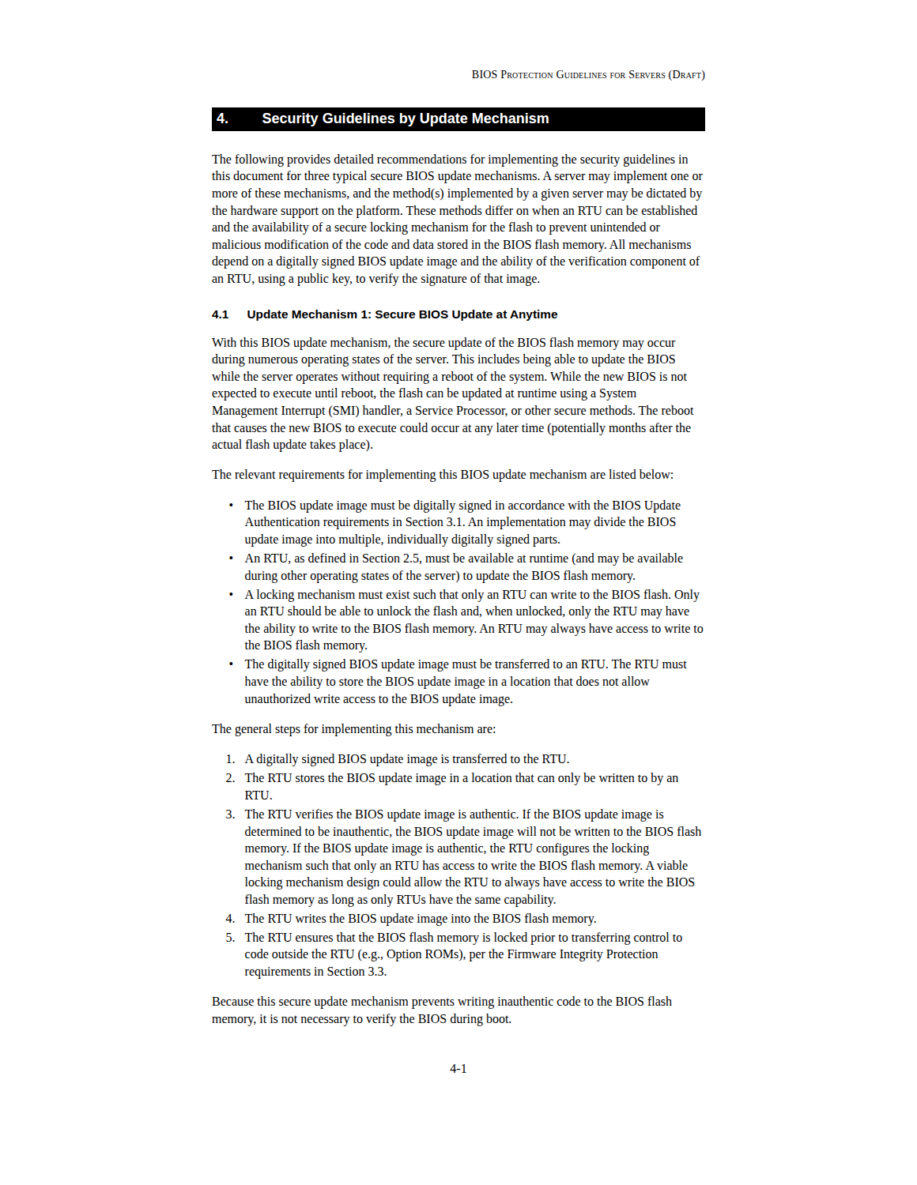BIOS Protection Guidelines for Servers (Draft)
4. Security Guidelines by Update Mechanism
The following provides detailed recommendations for implementing the security guidelines in this document for three typical secure BIOS update mechanisms. A server may implement one or more of these mechanisms, and the method(s) implemented by a given server may be dictated by the hardware support on the platform. These methods differ on when an RTU can be established and the availability of a secure locking mechanism for the flash to prevent unintended or malicious modification of the code and data stored in the BIOS flash memory. All mechanisms depend on a digitally signed BIOS update image and the ability of the verification component of an RTU, using a public key, to verify the signature of that image.
4.1 Update Mechanism 1: Secure BIOS Update at Anytime
With this BIOS update mechanism, the secure update of the BIOS flash memory may occur during numerous operating states of the server. This includes being able to update the BIOS while the server operates without requiring a reboot of the system. While the new BIOS is not expected to execute until reboot, the flash can be updated at runtime using a System Management Interrupt (SMI) handler, a Service Processor, or other secure methods. The reboot that causes the new BIOS to execute could occur at any later time (potentially months after the actual flash update takes place).
The relevant requirements for implementing this BIOS update mechanism are listed below:
The BIOS update image must be digitally signed in accordance with the BIOS Update Authentication requirements in Section 3.1. An implementation may divide the BIOS update image into multiple, individually digitally signed parts.
An RTU, as defined in Section 2.5, must be available at runtime (and may be available during other operating states of the server) to update the BIOS flash memory.
A locking mechanism must exist such that only an RTU can write to the BIOS flash. Only an RTU should be able to unlock the flash and, when unlocked, only the RTU may have the ability to write to the BIOS flash memory. An RTU may always have access to write to the BIOS flash memory.
The digitally signed BIOS update image must be transferred to an RTU. The RTU must have the ability to store the BIOS update image in a location that does not allow unauthorized write access to the BIOS update image.
The general steps for implementing this mechanism are:
A digitally signed BIOS update image is transferred to the RTU.
The RTU stores the BIOS update image in a location that can only be written to by an RTU.
The RTU verifies the BIOS update image is authentic. If the BIOS update image is determined to be inauthentic, the BIOS update image will not be written to the BIOS flash memory. If the BIOS update image is authentic, the RTU configures the locking mechanism such that only an RTU has access to write the BIOS flash memory. A viable locking mechanism design could allow the RTU to always have access to write the BIOS flash memory as long as only RTUs have the same capability.
The RTU writes the BIOS update image into the BIOS flash memory.
The RTU ensures that the BIOS flash memory is locked prior to transferring control to code outside the RTU (e.g., Option ROMs), per the Firmware Integrity Protection requirements in Section 3.3.
Because this secure update mechanism prevents writing inauthentic code to the BIOS flash memory, it is not necessary to verify the BIOS during boot.
4-1